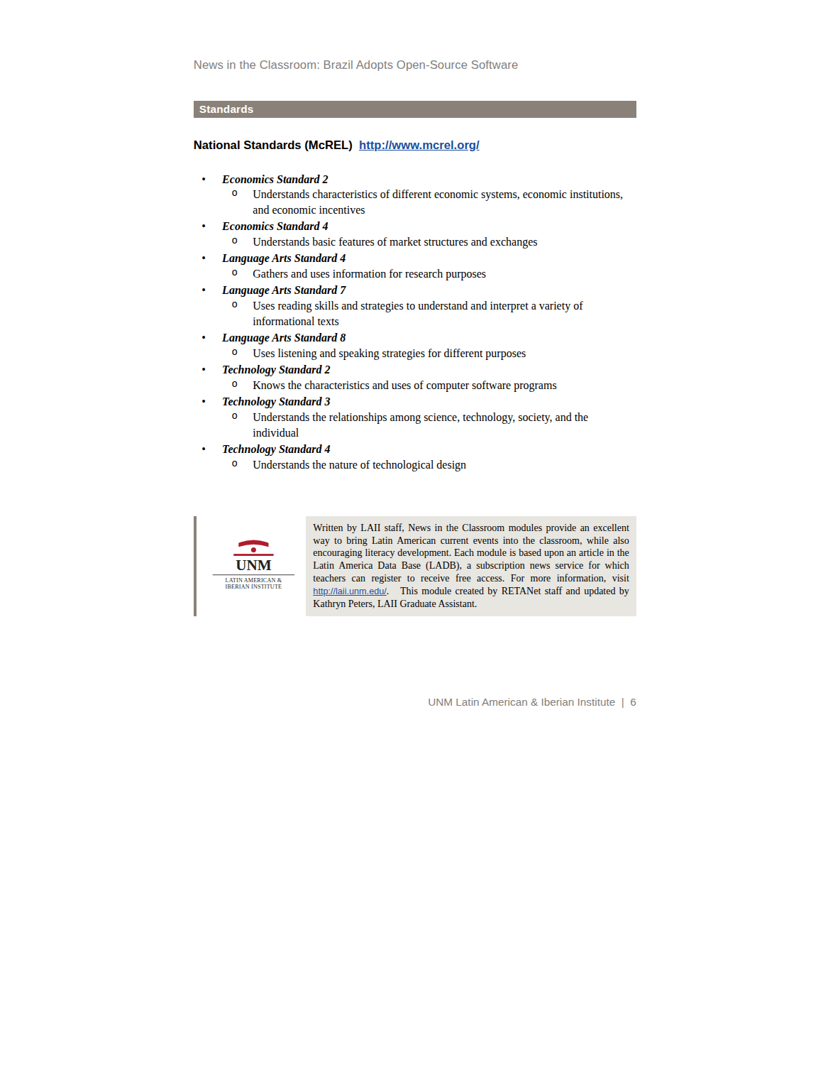News in the Classroom: Brazil Adopts Open-Source Software
Standards
National Standards (McREL) http://www.mcrel.org/
Economics Standard 2
Understands characteristics of different economic systems, economic institutions, and economic incentives
Economics Standard 4
Understands basic features of market structures and exchanges
Language Arts Standard 4
Gathers and uses information for research purposes
Language Arts Standard 7
Uses reading skills and strategies to understand and interpret a variety of informational texts
Language Arts Standard 8
Uses listening and speaking strategies for different purposes
Technology Standard 2
Knows the characteristics and uses of computer software programs
Technology Standard 3
Understands the relationships among science, technology, society, and the individual
Technology Standard 4
Understands the nature of technological design
UNM LATIN AMERICAN & IBERIAN INSTITUTE
Written by LAII staff, News in the Classroom modules provide an excellent way to bring Latin American current events into the classroom, while also encouraging literacy development. Each module is based upon an article in the Latin America Data Base (LADB), a subscription news service for which teachers can register to receive free access. For more information, visit http://laii.unm.edu/. This module created by RETANet staff and updated by Kathryn Peters, LAII Graduate Assistant.
UNM Latin American & Iberian Institute | 6